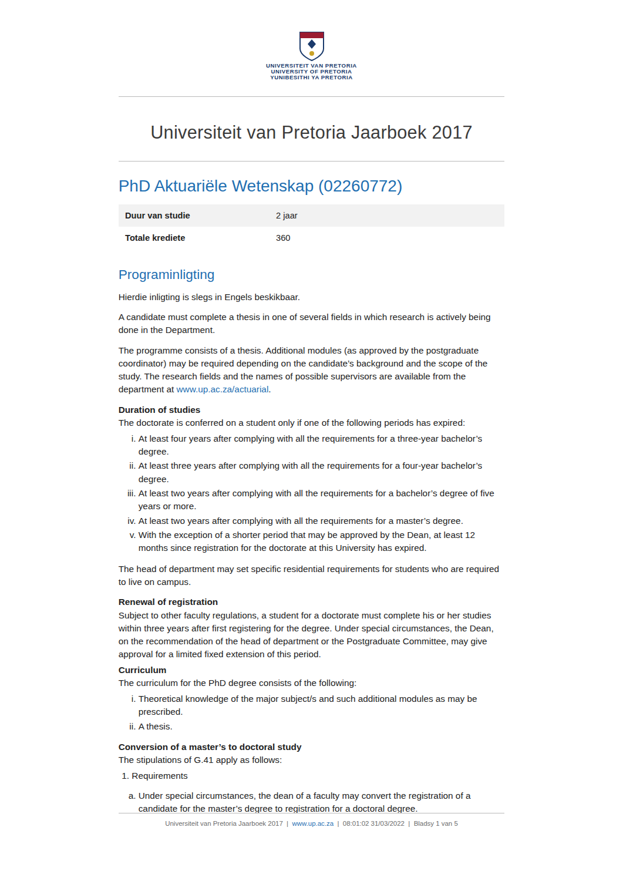UNIVERSITEIT VAN PRETORIA UNIVERSITY OF PRETORIA YUNIBESITHI YA PRETORIA
Universiteit van Pretoria Jaarboek 2017
PhD Aktuariële Wetenskap (02260772)
| Duur van studie | 2 jaar |
| Totale krediete | 360 |
Programinligting
Hierdie inligting is slegs in Engels beskikbaar.
A candidate must complete a thesis in one of several fields in which research is actively being done in the Department.
The programme consists of a thesis. Additional modules (as approved by the postgraduate coordinator) may be required depending on the candidate’s background and the scope of the study. The research fields and the names of possible supervisors are available from the department at www.up.ac.za/actuarial.
Duration of studies
The doctorate is conferred on a student only if one of the following periods has expired:
At least four years after complying with all the requirements for a three-year bachelor’s degree.
At least three years after complying with all the requirements for a four-year bachelor’s degree.
At least two years after complying with all the requirements for a bachelor’s degree of five years or more.
At least two years after complying with all the requirements for a master’s degree.
With the exception of a shorter period that may be approved by the Dean, at least 12 months since registration for the doctorate at this University has expired.
The head of department may set specific residential requirements for students who are required to live on campus.
Renewal of registration
Subject to other faculty regulations, a student for a doctorate must complete his or her studies within three years after first registering for the degree. Under special circumstances, the Dean, on the recommendation of the head of department or the Postgraduate Committee, may give approval for a limited fixed extension of this period.
Curriculum
The curriculum for the PhD degree consists of the following:
Theoretical knowledge of the major subject/s and such additional modules as may be prescribed.
A thesis.
Conversion of a master’s to doctoral study
The stipulations of G.41 apply as follows:
Requirements
Under special circumstances, the dean of a faculty may convert the registration of a candidate for the master’s degree to registration for a doctoral degree.
Universiteit van Pretoria Jaarboek 2017 | www.up.ac.za | 08:01:02 31/03/2022 | Bladsy 1 van 5